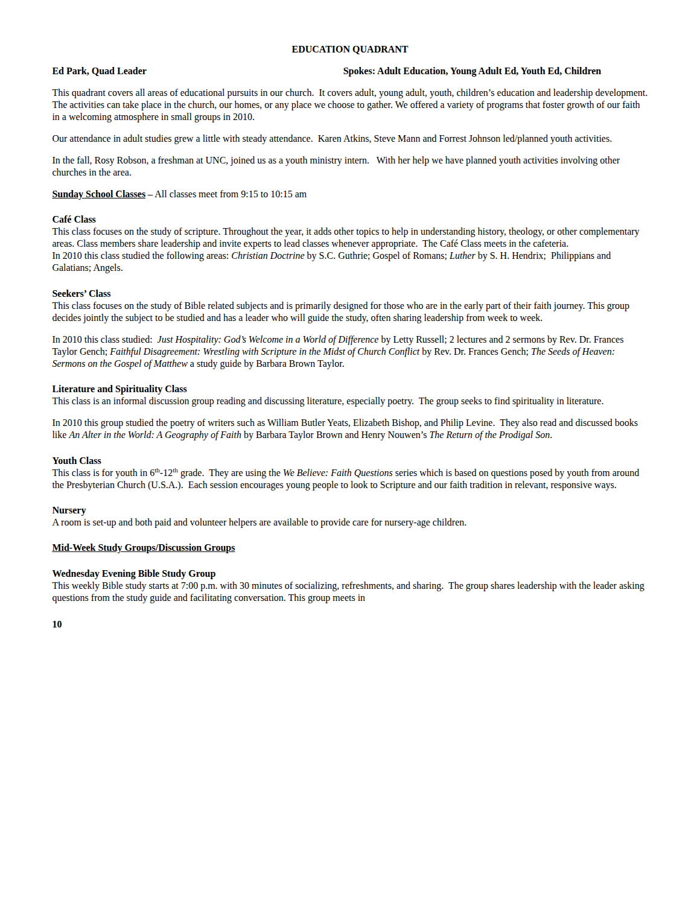EDUCATION QUADRANT
Ed Park, Quad Leader Spokes: Adult Education, Young Adult Ed, Youth Ed, Children
This quadrant covers all areas of educational pursuits in our church. It covers adult, young adult, youth, children’s education and leadership development. The activities can take place in the church, our homes, or any place we choose to gather. We offered a variety of programs that foster growth of our faith in a welcoming atmosphere in small groups in 2010.
Our attendance in adult studies grew a little with steady attendance. Karen Atkins, Steve Mann and Forrest Johnson led/planned youth activities.
In the fall, Rosy Robson, a freshman at UNC, joined us as a youth ministry intern. With her help we have planned youth activities involving other churches in the area.
Sunday School Classes – All classes meet from 9:15 to 10:15 am
Café Class
This class focuses on the study of scripture. Throughout the year, it adds other topics to help in understanding history, theology, or other complementary areas. Class members share leadership and invite experts to lead classes whenever appropriate. The Café Class meets in the cafeteria.
In 2010 this class studied the following areas: Christian Doctrine by S.C. Guthrie; Gospel of Romans; Luther by S. H. Hendrix; Philippians and Galatians; Angels.
Seekers’ Class
This class focuses on the study of Bible related subjects and is primarily designed for those who are in the early part of their faith journey. This group decides jointly the subject to be studied and has a leader who will guide the study, often sharing leadership from week to week.
In 2010 this class studied: Just Hospitality: God’s Welcome in a World of Difference by Letty Russell; 2 lectures and 2 sermons by Rev. Dr. Frances Taylor Gench; Faithful Disagreement: Wrestling with Scripture in the Midst of Church Conflict by Rev. Dr. Frances Gench; The Seeds of Heaven: Sermons on the Gospel of Matthew a study guide by Barbara Brown Taylor.
Literature and Spirituality Class
This class is an informal discussion group reading and discussing literature, especially poetry. The group seeks to find spirituality in literature.
In 2010 this group studied the poetry of writers such as William Butler Yeats, Elizabeth Bishop, and Philip Levine. They also read and discussed books like An Alter in the World: A Geography of Faith by Barbara Taylor Brown and Henry Nouwen’s The Return of the Prodigal Son.
Youth Class
This class is for youth in 6th-12th grade. They are using the We Believe: Faith Questions series which is based on questions posed by youth from around the Presbyterian Church (U.S.A.). Each session encourages young people to look to Scripture and our faith tradition in relevant, responsive ways.
Nursery
A room is set-up and both paid and volunteer helpers are available to provide care for nursery-age children.
Mid-Week Study Groups/Discussion Groups
Wednesday Evening Bible Study Group
This weekly Bible study starts at 7:00 p.m. with 30 minutes of socializing, refreshments, and sharing. The group shares leadership with the leader asking questions from the study guide and facilitating conversation. This group meets in
10